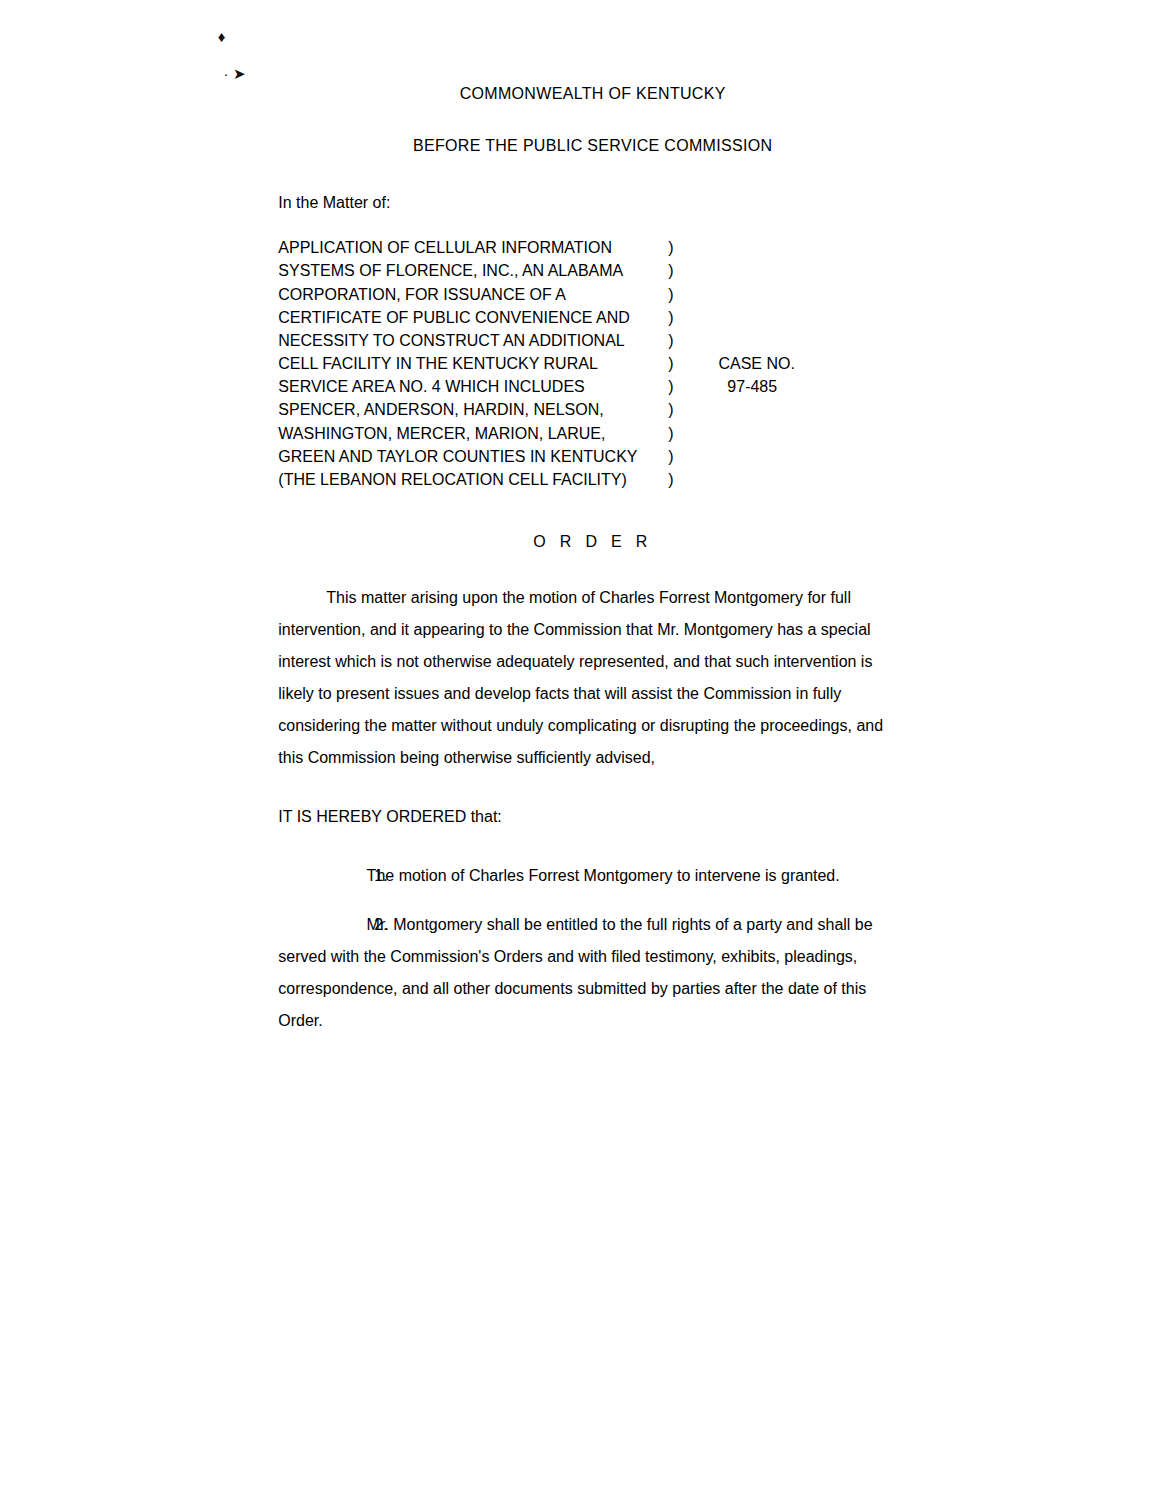♦ · ➤
COMMONWEALTH OF KENTUCKY
BEFORE THE PUBLIC SERVICE COMMISSION
In the Matter of:
| APPLICATION OF CELLULAR INFORMATION | ) | |
| SYSTEMS OF FLORENCE, INC., AN ALABAMA | ) | |
| CORPORATION, FOR ISSUANCE OF A | ) | |
| CERTIFICATE OF PUBLIC CONVENIENCE AND | ) | |
| NECESSITY TO CONSTRUCT AN ADDITIONAL | ) | |
| CELL FACILITY IN THE KENTUCKY RURAL | ) | CASE NO. |
| SERVICE AREA NO. 4 WHICH INCLUDES | ) | 97-485 |
| SPENCER, ANDERSON, HARDIN, NELSON, | ) | |
| WASHINGTON, MERCER, MARION, LARUE, | ) | |
| GREEN AND TAYLOR COUNTIES IN KENTUCKY | ) | |
| (THE LEBANON RELOCATION CELL FACILITY) | ) | |
O R D E R
This matter arising upon the motion of Charles Forrest Montgomery for full intervention, and it appearing to the Commission that Mr. Montgomery has a special interest which is not otherwise adequately represented, and that such intervention is likely to present issues and develop facts that will assist the Commission in fully considering the matter without unduly complicating or disrupting the proceedings, and this Commission being otherwise sufficiently advised,
IT IS HEREBY ORDERED that:
1. The motion of Charles Forrest Montgomery to intervene is granted. 2. Mr. Montgomery shall be entitled to the full rights of a party and shall be served with the Commission's Orders and with filed testimony, exhibits, pleadings, correspondence, and all other documents submitted by parties after the date of this Order.